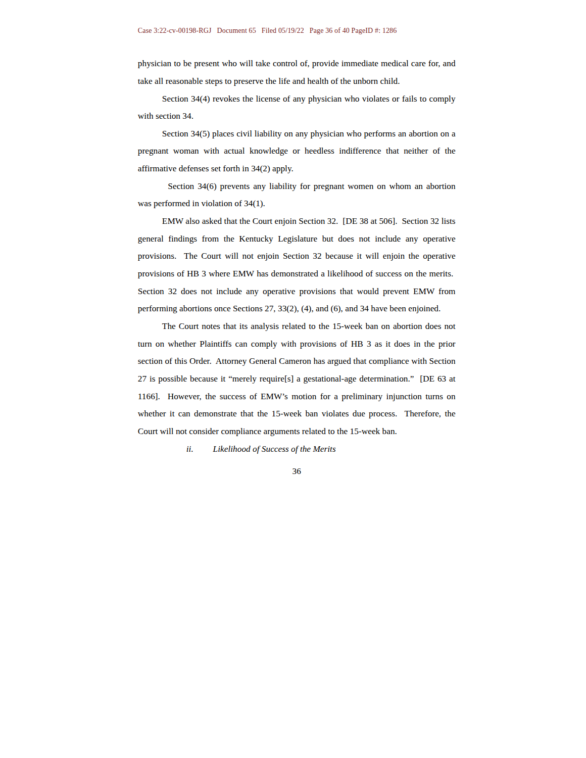Case 3:22-cv-00198-RGJ Document 65 Filed 05/19/22 Page 36 of 40 PageID #: 1286
physician to be present who will take control of, provide immediate medical care for, and take all reasonable steps to preserve the life and health of the unborn child.
Section 34(4) revokes the license of any physician who violates or fails to comply with section 34.
Section 34(5) places civil liability on any physician who performs an abortion on a pregnant woman with actual knowledge or heedless indifference that neither of the affirmative defenses set forth in 34(2) apply.
Section 34(6) prevents any liability for pregnant women on whom an abortion was performed in violation of 34(1).
EMW also asked that the Court enjoin Section 32. [DE 38 at 506]. Section 32 lists general findings from the Kentucky Legislature but does not include any operative provisions. The Court will not enjoin Section 32 because it will enjoin the operative provisions of HB 3 where EMW has demonstrated a likelihood of success on the merits. Section 32 does not include any operative provisions that would prevent EMW from performing abortions once Sections 27, 33(2), (4), and (6), and 34 have been enjoined.
The Court notes that its analysis related to the 15-week ban on abortion does not turn on whether Plaintiffs can comply with provisions of HB 3 as it does in the prior section of this Order. Attorney General Cameron has argued that compliance with Section 27 is possible because it “merely require[s] a gestational-age determination.” [DE 63 at 1166]. However, the success of EMW’s motion for a preliminary injunction turns on whether it can demonstrate that the 15-week ban violates due process. Therefore, the Court will not consider compliance arguments related to the 15-week ban.
ii. Likelihood of Success of the Merits
36